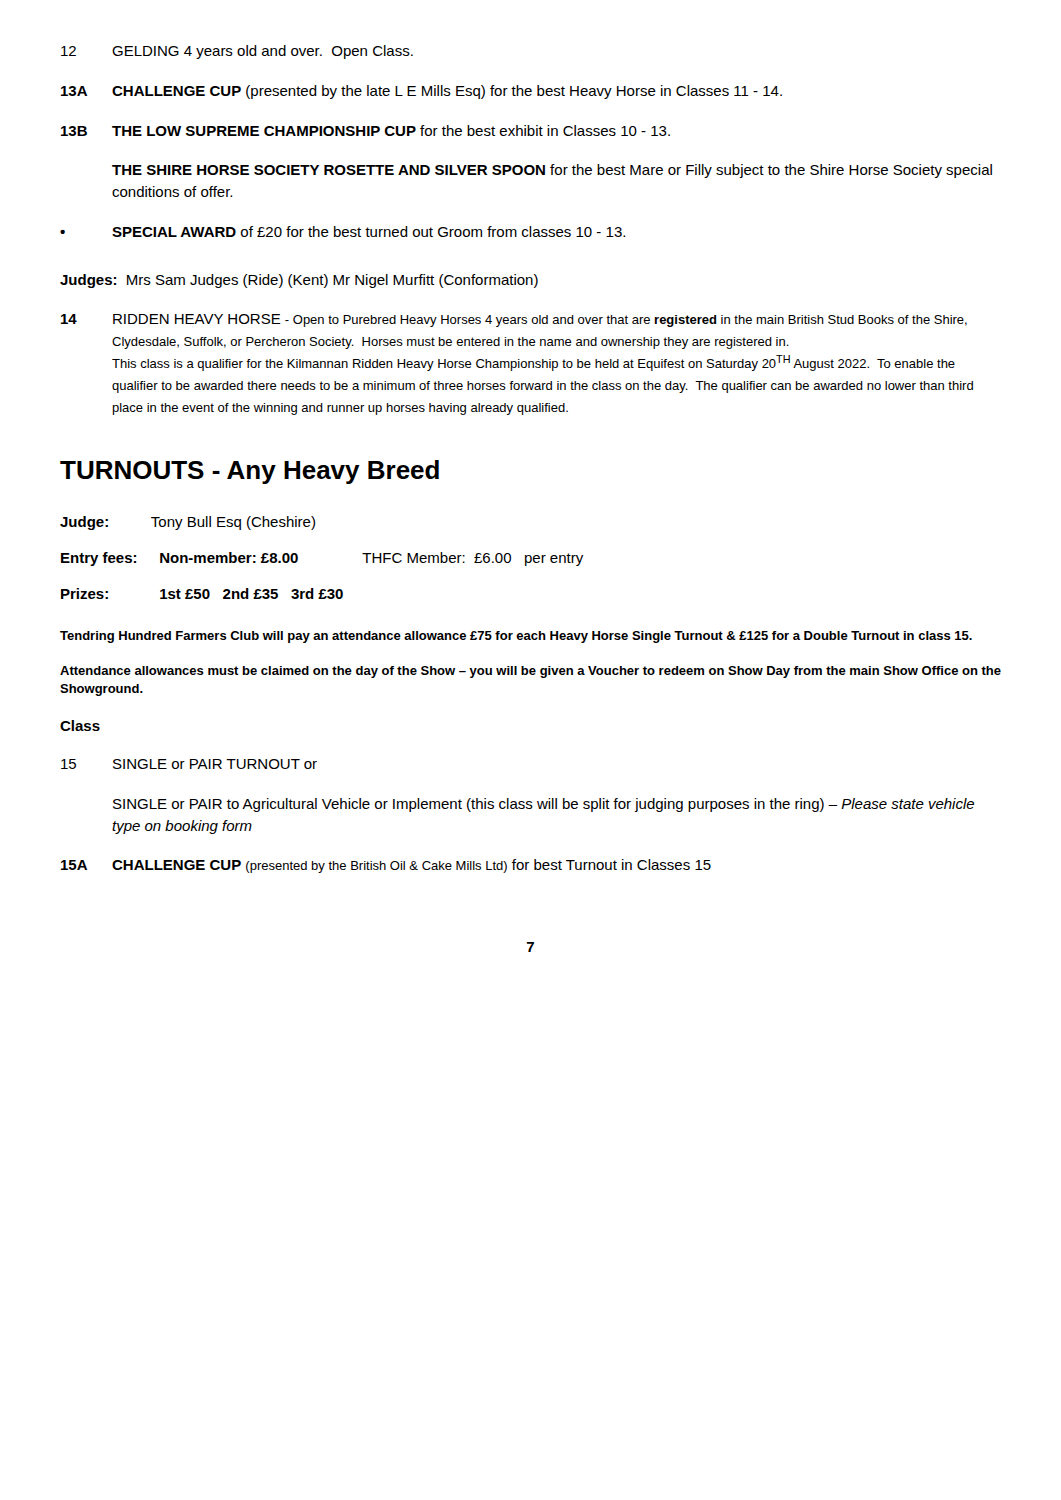12
GELDING 4 years old and over. Open Class.
13A
CHALLENGE CUP (presented by the late L E Mills Esq) for the best Heavy Horse in Classes 11 - 14.
13B
THE LOW SUPREME CHAMPIONSHIP CUP for the best exhibit in Classes 10 - 13.
THE SHIRE HORSE SOCIETY ROSETTE AND SILVER SPOON for the best Mare or Filly subject to the Shire Horse Society special conditions of offer.
•
SPECIAL AWARD of £20 for the best turned out Groom from classes 10 - 13.
Judges: Mrs Sam Judges (Ride) (Kent) Mr Nigel Murfitt (Conformation)
14
RIDDEN HEAVY HORSE - Open to Purebred Heavy Horses 4 years old and over that are registered in the main British Stud Books of the Shire, Clydesdale, Suffolk, or Percheron Society. Horses must be entered in the name and ownership they are registered in.
This class is a qualifier for the Kilmannan Ridden Heavy Horse Championship to be held at Equifest on Saturday 20TH August 2022. To enable the qualifier to be awarded there needs to be a minimum of three horses forward in the class on the day. The qualifier can be awarded no lower than third place in the event of the winning and runner up horses having already qualified.
TURNOUTS - Any Heavy Breed
Judge: Tony Bull Esq (Cheshire)
Entry fees: Non-member: £8.00 THFC Member: £6.00 per entry
Prizes: 1st £50 2nd £35 3rd £30
Tendring Hundred Farmers Club will pay an attendance allowance £75 for each Heavy Horse Single Turnout & £125 for a Double Turnout in class 15.
Attendance allowances must be claimed on the day of the Show – you will be given a Voucher to redeem on Show Day from the main Show Office on the Showground.
Class
15
SINGLE or PAIR TURNOUT or
SINGLE or PAIR to Agricultural Vehicle or Implement (this class will be split for judging purposes in the ring) – Please state vehicle type on booking form
15A
CHALLENGE CUP (presented by the British Oil & Cake Mills Ltd) for best Turnout in Classes 15
7